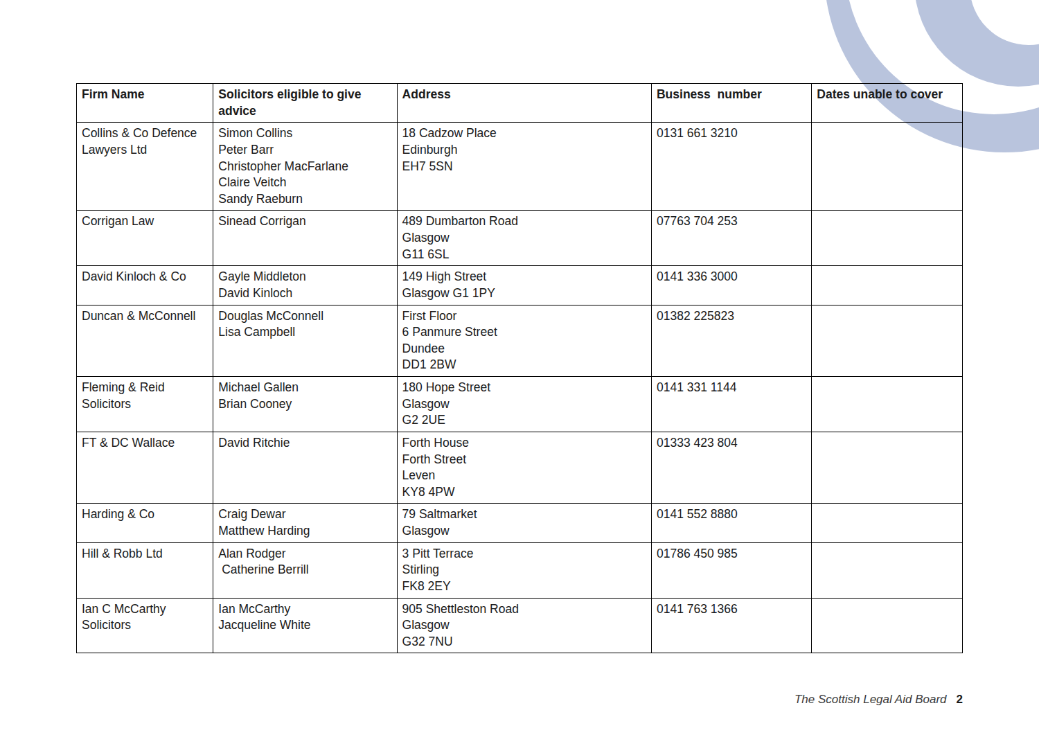| Firm Name | Solicitors eligible to give advice | Address | Business number | Dates unable to cover |
| --- | --- | --- | --- | --- |
| Collins & Co Defence Lawyers Ltd | Simon Collins Peter Barr Christopher MacFarlane Claire Veitch Sandy Raeburn | 18 Cadzow Place Edinburgh EH7 5SN | 0131 661 3210 | |
| Corrigan Law | Sinead Corrigan | 489 Dumbarton Road Glasgow G11 6SL | 07763 704 253 | |
| David Kinloch & Co | Gayle Middleton David Kinloch | 149 High Street Glasgow G1 1PY | 0141 336 3000 | |
| Duncan & McConnell | Douglas McConnell Lisa Campbell | First Floor 6 Panmure Street Dundee DD1 2BW | 01382 225823 | |
| Fleming & Reid Solicitors | Michael Gallen Brian Cooney | 180 Hope Street Glasgow G2 2UE | 0141 331 1144 | |
| FT & DC Wallace | David Ritchie | Forth House Forth Street Leven KY8 4PW | 01333 423 804 | |
| Harding & Co | Craig Dewar Matthew Harding | 79 Saltmarket Glasgow | 0141 552 8880 | |
| Hill & Robb Ltd | Alan Rodger Catherine Berrill | 3 Pitt Terrace Stirling FK8 2EY | 01786 450 985 | |
| Ian C McCarthy Solicitors | Ian McCarthy Jacqueline White | 905 Shettleston Road Glasgow G32 7NU | 0141 763 1366 | |
The Scottish Legal Aid Board2